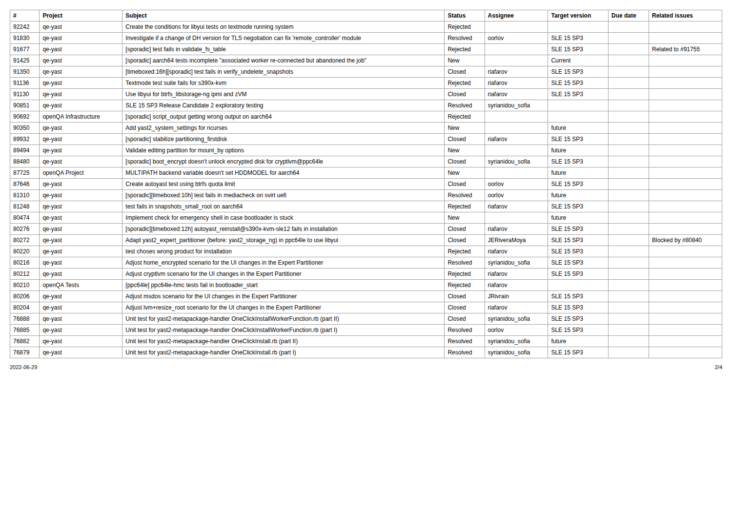| # | Project | Subject | Status | Assignee | Target version | Due date | Related issues |
| --- | --- | --- | --- | --- | --- | --- | --- |
| 92242 | qe-yast | Create the conditions for libyui tests on textmode running system | Rejected | | | | |
| 91830 | qe-yast | Investigate if a change of DH version for TLS negotiation can fix 'remote_controller' module | Resolved | oorlov | SLE 15 SP3 | | |
| 91677 | qe-yast | [sporadic] test fails in validate_fs_table | Rejected | | SLE 15 SP3 | | Related to #91755 |
| 91425 | qe-yast | [sporadic] aarch64 tests incomplete "associated worker re-connected but abandoned the job" | New | | Current | | |
| 91350 | qe-yast | [timeboxed:16h][sporadic] test fails in verify_undelete_snapshots | Closed | riafarov | SLE 15 SP3 | | |
| 91136 | qe-yast | Textmode test suite fails for s390x-kvm | Rejected | riafarov | SLE 15 SP3 | | |
| 91130 | qe-yast | Use libyui for btrfs_libstorage-ng ipmi and zVM | Closed | riafarov | SLE 15 SP3 | | |
| 90851 | qe-yast | SLE 15 SP3 Release Candidate 2 exploratory testing | Resolved | syrianidou_sofia | | | |
| 90692 | openQA Infrastructure | [sporadic] script_output getting wrong output on aarch64 | Rejected | | | | |
| 90350 | qe-yast | Add yast2_system_settings for ncurses | New | | future | | |
| 89932 | qe-yast | [sporadic] stabilize partitioning_firstdisk | Closed | riafarov | SLE 15 SP3 | | |
| 89494 | qe-yast | Validate editing partition for mount_by options | New | | future | | |
| 88480 | qe-yast | [sporadic] boot_encrypt doesn't unlock encrypted disk for cryptlvm@ppc64le | Closed | syrianidou_sofia | SLE 15 SP3 | | |
| 87725 | openQA Project | MULTIPATH backend variable doesn't set HDDMODEL for aarch64 | New | | future | | |
| 87646 | qe-yast | Create autoyast test using btrfs quota limit | Closed | oorlov | SLE 15 SP3 | | |
| 81310 | qe-yast | [sporadic][timeboxed:10h] test fails in mediacheck on svirt uefi | Resolved | oorlov | future | | |
| 81248 | qe-yast | test fails in snapshots_small_root on aarch64 | Rejected | riafarov | SLE 15 SP3 | | |
| 80474 | qe-yast | Implement check for emergency shell in case bootloader is stuck | New | | future | | |
| 80276 | qe-yast | [sporadic][timeboxed:12h] autoyast_reinstall@s390x-kvm-sle12 fails in installation | Closed | riafarov | SLE 15 SP3 | | |
| 80272 | qe-yast | Adapt yast2_expert_partitioner (before: yast2_storage_ng) in ppc64le to use libyui | Closed | JERiveraMoya | SLE 15 SP3 | | Blocked by #80840 |
| 80220 | qe-yast | test choses wrong product for installation | Rejected | riafarov | SLE 15 SP3 | | |
| 80216 | qe-yast | Adjust home_encrypted scenario for the UI changes in the Expert Partitioner | Resolved | syrianidou_sofia | SLE 15 SP3 | | |
| 80212 | qe-yast | Adjust cryptlvm scenario for the UI changes in the Expert Partitioner | Rejected | riafarov | SLE 15 SP3 | | |
| 80210 | openQA Tests | [ppc64le] ppc64le-hmc tests fail in bootloader_start | Rejected | riafarov | | | |
| 80206 | qe-yast | Adjust msdos scenario for the UI changes in the Expert Partitioner | Closed | JRivrain | SLE 15 SP3 | | |
| 80204 | qe-yast | Adjust lvm+resize_root scenario for the UI changes in the Expert Partitioner | Closed | riafarov | SLE 15 SP3 | | |
| 76888 | qe-yast | Unit test for yast2-metapackage-handler OneClickInstallWorkerFunction.rb (part II) | Closed | syrianidou_sofia | SLE 15 SP3 | | |
| 76885 | qe-yast | Unit test for yast2-metapackage-handler OneClickInstallWorkerFunction.rb (part I) | Resolved | oorlov | SLE 15 SP3 | | |
| 76882 | qe-yast | Unit test for yast2-metapackage-handler OneClickInstall.rb (part II) | Resolved | syrianidou_sofia | future | | |
| 76879 | qe-yast | Unit test for yast2-metapackage-handler OneClickInstall.rb (part I) | Resolved | syrianidou_sofia | SLE 15 SP3 | | |
2022-06-29 2/4